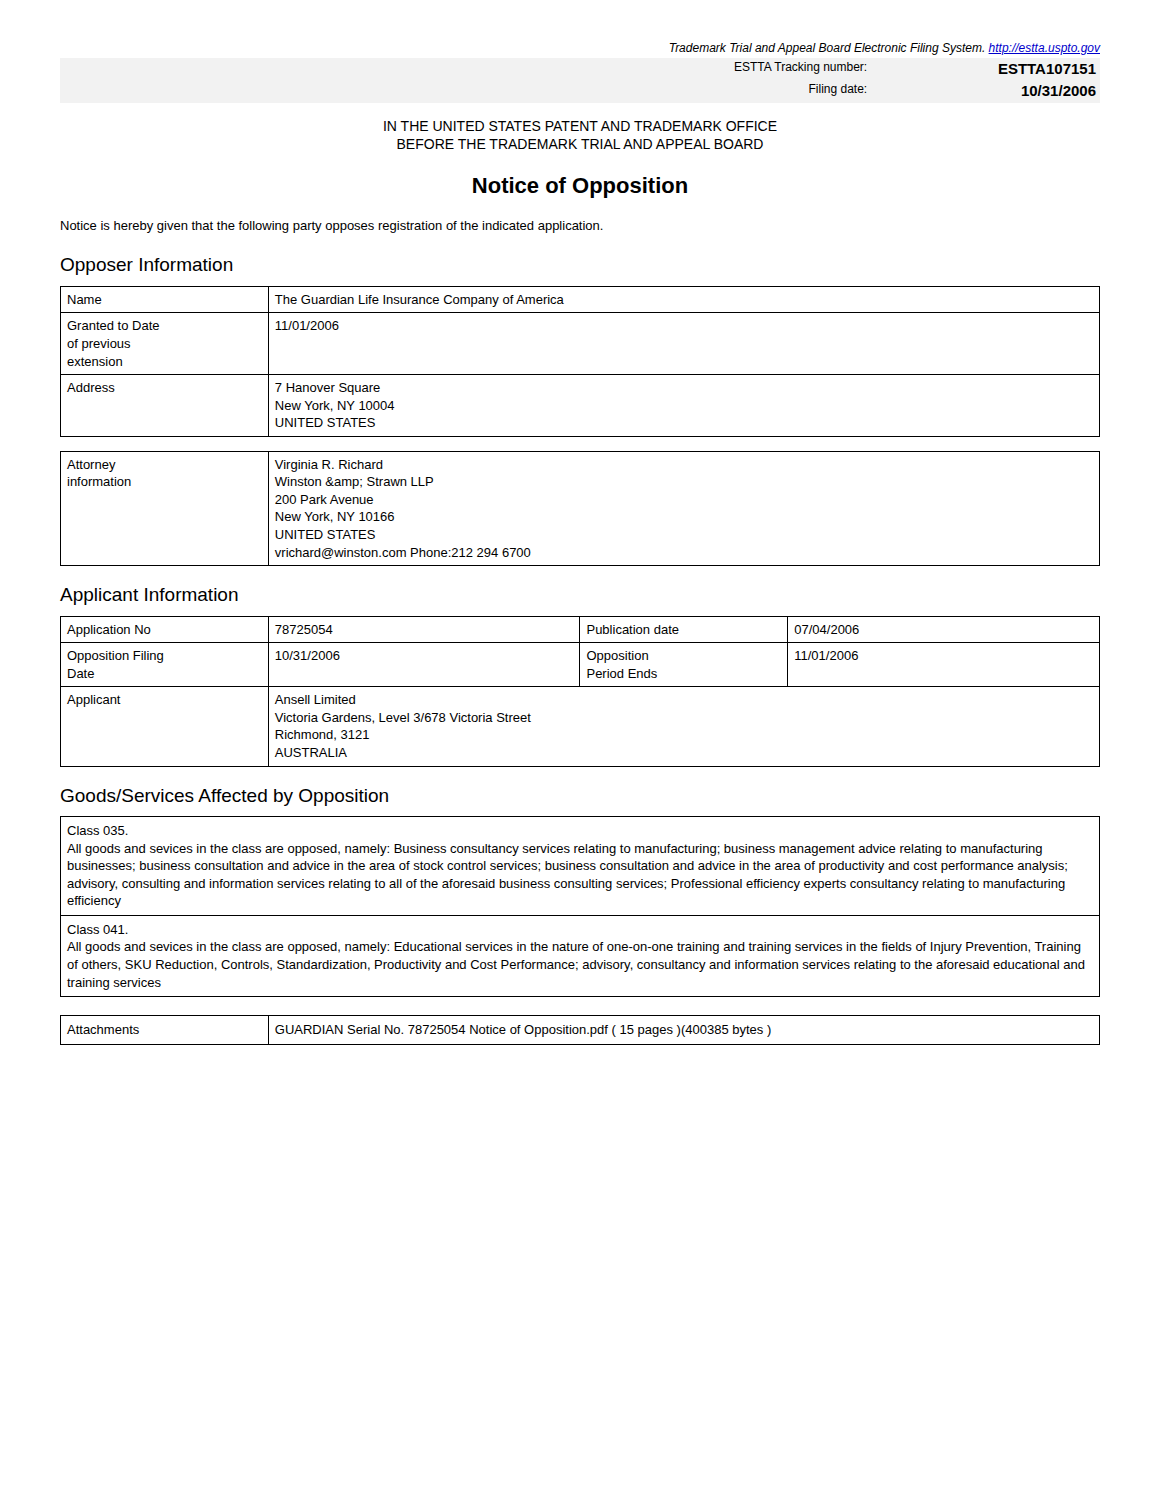Trademark Trial and Appeal Board Electronic Filing System. http://estta.uspto.gov
| ESTTA Tracking number: | ESTTA107151 |
| Filing date: | 10/31/2006 |
IN THE UNITED STATES PATENT AND TRADEMARK OFFICE
BEFORE THE TRADEMARK TRIAL AND APPEAL BOARD
Notice of Opposition
Notice is hereby given that the following party opposes registration of the indicated application.
Opposer Information
| Name | The Guardian Life Insurance Company of America |
| Granted to Date of previous extension | 11/01/2006 |
| Address | 7 Hanover Square New York, NY 10004 UNITED STATES |
| Attorney information | Virginia R. Richard Winston &amp; Strawn LLP 200 Park Avenue New York, NY 10166 UNITED STATES vrichard@winston.com Phone:212 294 6700 |
Applicant Information
| Application No | 78725054 | Publication date | 07/04/2006 |
| Opposition Filing Date | 10/31/2006 | Opposition Period Ends | 11/01/2006 |
| Applicant | Ansell Limited Victoria Gardens, Level 3/678 Victoria Street Richmond, 3121 AUSTRALIA |
Goods/Services Affected by Opposition
| Class 035. All goods and sevices in the class are opposed, namely: Business consultancy services relating to manufacturing; business management advice relating to manufacturing businesses; business consultation and advice in the area of stock control services; business consultation and advice in the area of productivity and cost performance analysis; advisory, consulting and information services relating to all of the aforesaid business consulting services; Professional efficiency experts consultancy relating to manufacturing efficiency |
| Class 041. All goods and sevices in the class are opposed, namely: Educational services in the nature of one-on-one training and training services in the fields of Injury Prevention, Training of others, SKU Reduction, Controls, Standardization, Productivity and Cost Performance; advisory, consultancy and information services relating to the aforesaid educational and training services |
| Attachments | GUARDIAN Serial No. 78725054 Notice of Opposition.pdf ( 15 pages )(400385 bytes ) |